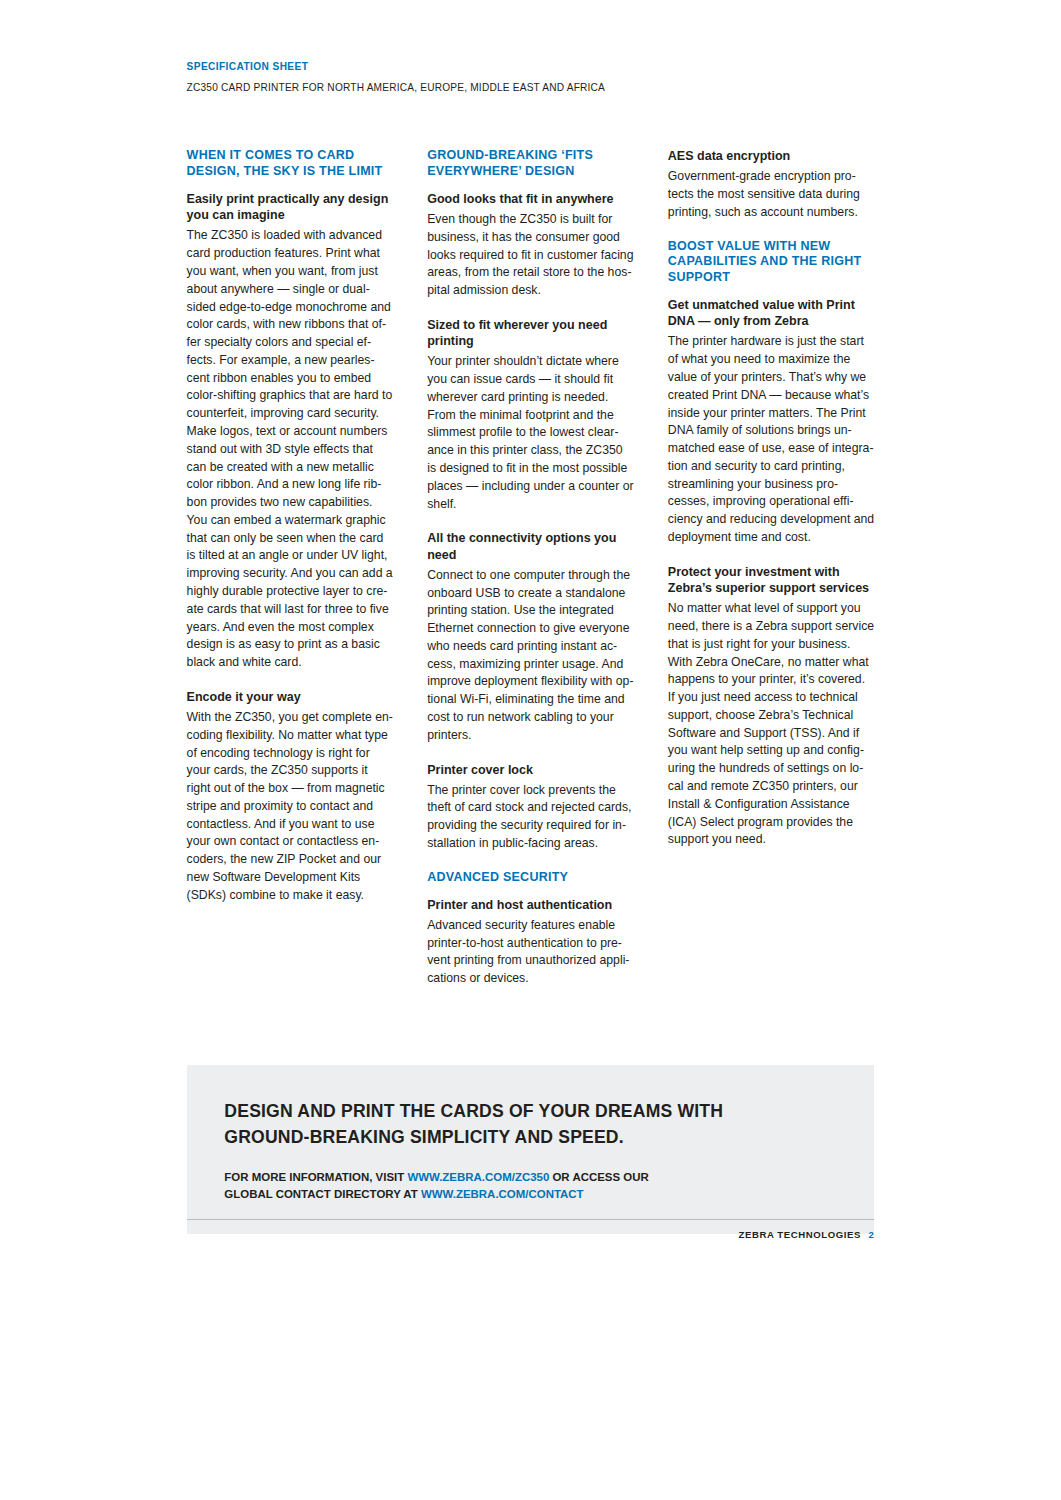SPECIFICATION SHEET
ZC350 CARD PRINTER FOR NORTH AMERICA, EUROPE, MIDDLE EAST AND AFRICA
WHEN IT COMES TO CARD DESIGN, THE SKY IS THE LIMIT
Easily print practically any design you can imagine
The ZC350 is loaded with advanced card production features. Print what you want, when you want, from just about anywhere — single or dual-sided edge-to-edge monochrome and color cards, with new ribbons that offer specialty colors and special effects. For example, a new pearlescent ribbon enables you to embed color-shifting graphics that are hard to counterfeit, improving card security. Make logos, text or account numbers stand out with 3D style effects that can be created with a new metallic color ribbon. And a new long life ribbon provides two new capabilities. You can embed a watermark graphic that can only be seen when the card is tilted at an angle or under UV light, improving security. And you can add a highly durable protective layer to create cards that will last for three to five years. And even the most complex design is as easy to print as a basic black and white card.
Encode it your way
With the ZC350, you get complete encoding flexibility. No matter what type of encoding technology is right for your cards, the ZC350 supports it right out of the box — from magnetic stripe and proximity to contact and contactless. And if you want to use your own contact or contactless encoders, the new ZIP Pocket and our new Software Development Kits (SDKs) combine to make it easy.
GROUND-BREAKING ‘FITS EVERYWHERE’ DESIGN
Good looks that fit in anywhere
Even though the ZC350 is built for business, it has the consumer good looks required to fit in customer facing areas, from the retail store to the hospital admission desk.
Sized to fit wherever you need printing
Your printer shouldn’t dictate where you can issue cards — it should fit wherever card printing is needed. From the minimal footprint and the slimmest profile to the lowest clearance in this printer class, the ZC350 is designed to fit in the most possible places — including under a counter or shelf.
All the connectivity options you need
Connect to one computer through the onboard USB to create a standalone printing station. Use the integrated Ethernet connection to give everyone who needs card printing instant access, maximizing printer usage. And improve deployment flexibility with optional Wi-Fi, eliminating the time and cost to run network cabling to your printers.
Printer cover lock
The printer cover lock prevents the theft of card stock and rejected cards, providing the security required for installation in public-facing areas.
ADVANCED SECURITY
Printer and host authentication
Advanced security features enable printer-to-host authentication to prevent printing from unauthorized applications or devices.
AES data encryption
Government-grade encryption protects the most sensitive data during printing, such as account numbers.
BOOST VALUE WITH NEW CAPABILITIES AND THE RIGHT SUPPORT
Get unmatched value with Print DNA — only from Zebra
The printer hardware is just the start of what you need to maximize the value of your printers. That’s why we created Print DNA — because what’s inside your printer matters. The Print DNA family of solutions brings unmatched ease of use, ease of integration and security to card printing, streamlining your business processes, improving operational efficiency and reducing development and deployment time and cost.
Protect your investment with Zebra’s superior support services
No matter what level of support you need, there is a Zebra support service that is just right for your business. With Zebra OneCare, no matter what happens to your printer, it’s covered. If you just need access to technical support, choose Zebra’s Technical Software and Support (TSS). And if you want help setting up and configuring the hundreds of settings on local and remote ZC350 printers, our Install & Configuration Assistance (ICA) Select program provides the support you need.
DESIGN AND PRINT THE CARDS OF YOUR DREAMS WITH
GROUND-BREAKING SIMPLICITY AND SPEED.
FOR MORE INFORMATION, VISIT WWW.ZEBRA.COM/ZC350 OR ACCESS OUR
GLOBAL CONTACT DIRECTORY AT WWW.ZEBRA.COM/CONTACT
ZEBRA TECHNOLOGIES 2